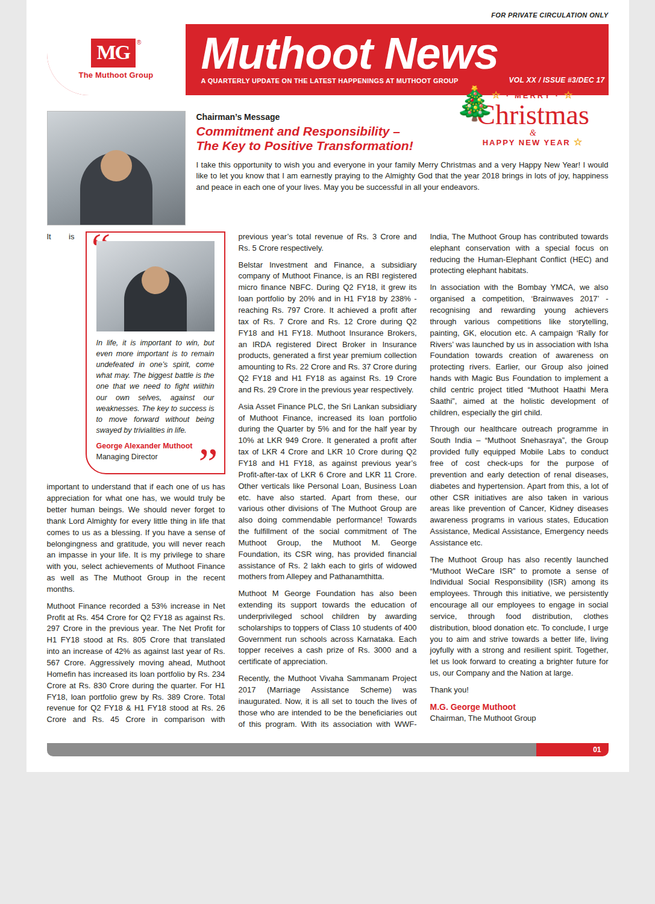FOR PRIVATE CIRCULATION ONLY
MG®
The Muthoot Group
Muthoot News
A QUARTERLY UPDATE ON THE LATEST HAPPENINGS AT MUTHOOT GROUP VOL XX / ISSUE #3/DEC 17
🎄
☆ · MERRY · ☆
Christmas
&
HAPPY NEW YEAR ☆
Chairman’s Message
Commitment and Responsibility –
The Key to Positive Transformation!
I take this opportunity to wish you and everyone in your family Merry Christmas and a very Happy New Year! I would like to let you know that I am earnestly praying to the Almighty God that the year 2018 brings in lots of joy, happiness and peace in each one of your lives. May you be successful in all your endeavors.
“
In life, it is important to win, but even more important is to remain undefeated in one’s spirit, come what may. The biggest battle is the one that we need to fight wiithin our own selves, against our weaknesses. The key to success is to move forward without being swayed by trivialities in life.
George Alexander Muthoot Managing Director
”
It is important to understand that if each one of us has appreciation for what one has, we would truly be better human beings. We should never forget to thank Lord Almighty for every little thing in life that comes to us as a blessing. If you have a sense of belongingness and gratitude, you will never reach an impasse in your life. It is my privilege to share with you, select achievements of Muthoot Finance as well as The Muthoot Group in the recent months.
Muthoot Finance recorded a 53% increase in Net Profit at Rs. 454 Crore for Q2 FY18 as against Rs. 297 Crore in the previous year. The Net Profit for H1 FY18 stood at Rs. 805 Crore that translated into an increase of 42% as against last year of Rs. 567 Crore. Aggressively moving ahead, Muthoot Homefin has increased its loan portfolio by Rs. 234 Crore at Rs. 830 Crore during the quarter. For H1 FY18, loan portfolio grew by Rs. 389 Crore. Total revenue for Q2 FY18 & H1 FY18 stood at Rs. 26 Crore and Rs. 45 Crore in comparison with previous year’s total revenue of Rs. 3 Crore and Rs. 5 Crore respectively.
Belstar Investment and Finance, a subsidiary company of Muthoot Finance, is an RBI registered micro finance NBFC. During Q2 FY18, it grew its loan portfolio by 20% and in H1 FY18 by 238% - reaching Rs. 797 Crore. It achieved a profit after tax of Rs. 7 Crore and Rs. 12 Crore during Q2 FY18 and H1 FY18. Muthoot Insurance Brokers, an IRDA registered Direct Broker in Insurance products, generated a first year premium collection amounting to Rs. 22 Crore and Rs. 37 Crore during Q2 FY18 and H1 FY18 as against Rs. 19 Crore and Rs. 29 Crore in the previous year respectively.
Asia Asset Finance PLC, the Sri Lankan subsidiary of Muthoot Finance, increased its loan portfolio during the Quarter by 5% and for the half year by 10% at LKR 949 Crore. It generated a profit after tax of LKR 4 Crore and LKR 10 Crore during Q2 FY18 and H1 FY18, as against previous year’s Profit-after-tax of LKR 6 Crore and LKR 11 Crore. Other verticals like Personal Loan, Business Loan etc. have also started. Apart from these, our various other divisions of The Muthoot Group are also doing commendable performance! Towards the fulfillment of the social commitment of The Muthoot Group, the Muthoot M. George Foundation, its CSR wing, has provided financial assistance of Rs. 2 lakh each to girls of widowed mothers from Allepey and Pathanamthitta.
Muthoot M George Foundation has also been extending its support towards the education of underprivileged school children by awarding scholarships to toppers of Class 10 students of 400 Government run schools across Karnataka. Each topper receives a cash prize of Rs. 3000 and a certificate of appreciation.
Recently, the Muthoot Vivaha Sammanam Project 2017 (Marriage Assistance Scheme) was inaugurated. Now, it is all set to touch the lives of those who are intended to be the beneficiaries out of this program. With its association with WWF-India, The Muthoot Group has contributed towards elephant conservation with a special focus on reducing the Human-Elephant Conflict (HEC) and protecting elephant habitats.
In association with the Bombay YMCA, we also organised a competition, ‘Brainwaves 2017’ - recognising and rewarding young achievers through various competitions like storytelling, painting, GK, elocution etc. A campaign ‘Rally for Rivers’ was launched by us in association with Isha Foundation towards creation of awareness on protecting rivers. Earlier, our Group also joined hands with Magic Bus Foundation to implement a child centric project titled “Muthoot Haathi Mera Saathi”, aimed at the holistic development of children, especially the girl child.
Through our healthcare outreach programme in South India – “Muthoot Snehasraya”, the Group provided fully equipped Mobile Labs to conduct free of cost check-ups for the purpose of prevention and early detection of renal diseases, diabetes and hypertension. Apart from this, a lot of other CSR initiatives are also taken in various areas like prevention of Cancer, Kidney diseases awareness programs in various states, Education Assistance, Medical Assistance, Emergency needs Assistance etc.
The Muthoot Group has also recently launched “Muthoot WeCare ISR” to promote a sense of Individual Social Responsibility (ISR) among its employees. Through this initiative, we persistently encourage all our employees to engage in social service, through food distribution, clothes distribution, blood donation etc. To conclude, I urge you to aim and strive towards a better life, living joyfully with a strong and resilient spirit. Together, let us look forward to creating a brighter future for us, our Company and the Nation at large.
Thank you!
M.G. George Muthoot
Chairman, The Muthoot Group
01